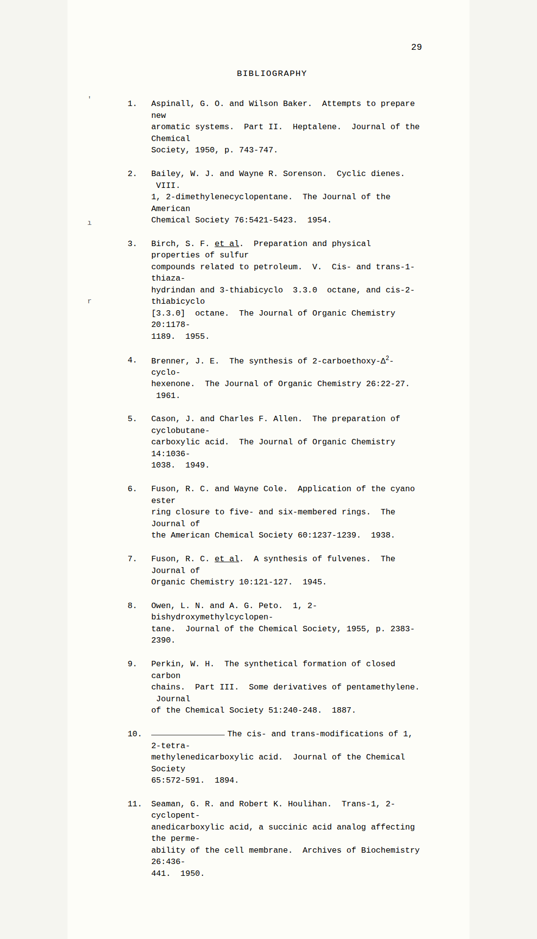29
BIBLIOGRAPHY
' ı r
1. Aspinall, G. O. and Wilson Baker. Attempts to prepare new aromatic systems. Part II. Heptalene. Journal of the Chemical Society, 1950, p. 743-747.
2. Bailey, W. J. and Wayne R. Sorenson. Cyclic dienes. VIII. 1, 2-dimethylenecyclopentane. The Journal of the American Chemical Society 76:5421-5423. 1954.
3. Birch, S. F. et al. Preparation and physical properties of sulfur compounds related to petroleum. V. Cis- and trans-1-thiaza- hydrindan and 3-thiabicyclo 3.3.0 octane, and cis-2-thiabicyclo [3.3.0] octane. The Journal of Organic Chemistry 20:1178- 1189. 1955.
4. Brenner, J. E. The synthesis of 2-carboethoxy-Δ2-cyclo- hexenone. The Journal of Organic Chemistry 26:22-27. 1961.
5. Cason, J. and Charles F. Allen. The preparation of cyclobutane- carboxylic acid. The Journal of Organic Chemistry 14:1036- 1038. 1949.
6. Fuson, R. C. and Wayne Cole. Application of the cyano ester ring closure to five- and six-membered rings. The Journal of the American Chemical Society 60:1237-1239. 1938.
7. Fuson, R. C. et al. A synthesis of fulvenes. The Journal of Organic Chemistry 10:121-127. 1945.
8. Owen, L. N. and A. G. Peto. 1, 2-bishydroxymethylcyclopen- tane. Journal of the Chemical Society, 1955, p. 2383-2390.
9. Perkin, W. H. The synthetical formation of closed carbon chains. Part III. Some derivatives of pentamethylene. Journal of the Chemical Society 51:240-248. 1887.
10. The cis- and trans-modifications of 1, 2-tetra- methylenedicarboxylic acid. Journal of the Chemical Society 65:572-591. 1894.
11. Seaman, G. R. and Robert K. Houlihan. Trans-1, 2-cyclopent- anedicarboxylic acid, a succinic acid analog affecting the perme- ability of the cell membrane. Archives of Biochemistry 26:436- 441. 1950.